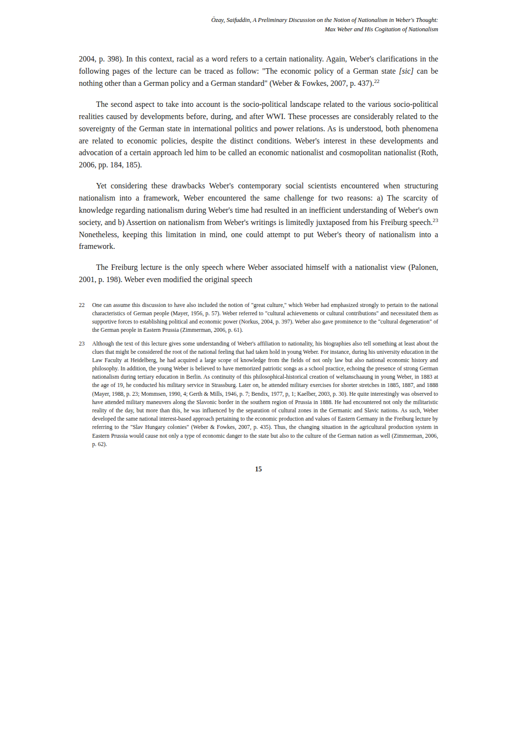Özay, Saifuddin, A Preliminary Discussion on the Notion of Nationalism in Weber's Thought: Max Weber and His Cogitation of Nationalism
2004, p. 398). In this context, racial as a word refers to a certain nationality. Again, Weber's clarifications in the following pages of the lecture can be traced as follow: "The economic policy of a German state [sic] can be nothing other than a German policy and a German standard" (Weber & Fowkes, 2007, p. 437).22
The second aspect to take into account is the socio-political landscape related to the various socio-political realities caused by developments before, during, and after WWI. These processes are considerably related to the sovereignty of the German state in international politics and power relations. As is understood, both phenomena are related to economic policies, despite the distinct conditions. Weber's interest in these developments and advocation of a certain approach led him to be called an economic nationalist and cosmopolitan nationalist (Roth, 2006, pp. 184, 185).
Yet considering these drawbacks Weber's contemporary social scientists encountered when structuring nationalism into a framework, Weber encountered the same challenge for two reasons: a) The scarcity of knowledge regarding nationalism during Weber's time had resulted in an inefficient understanding of Weber's own society, and b) Assertion on nationalism from Weber's writings is limitedly juxtaposed from his Freiburg speech.23 Nonetheless, keeping this limitation in mind, one could attempt to put Weber's theory of nationalism into a framework.
The Freiburg lecture is the only speech where Weber associated himself with a nationalist view (Palonen, 2001, p. 198). Weber even modified the original speech
22 One can assume this discussion to have also included the notion of "great culture," which Weber had emphasized strongly to pertain to the national characteristics of German people (Mayer, 1956, p. 57). Weber referred to "cultural achievements or cultural contributions" and necessitated them as supportive forces to establishing political and economic power (Norkus, 2004, p. 397). Weber also gave prominence to the "cultural degeneration" of the German people in Eastern Prussia (Zimmerman, 2006, p. 61).
23 Although the text of this lecture gives some understanding of Weber's affiliation to nationality, his biographies also tell something at least about the clues that might be considered the root of the national feeling that had taken hold in young Weber. For instance, during his university education in the Law Faculty at Heidelberg, he had acquired a large scope of knowledge from the fields of not only law but also national economic history and philosophy. In addition, the young Weber is believed to have memorized patriotic songs as a school practice, echoing the presence of strong German nationalism during tertiary education in Berlin. As continuity of this philosophical-historical creation of weltanschaaung in young Weber, in 1883 at the age of 19, he conducted his military service in Strassburg. Later on, he attended military exercises for shorter stretches in 1885, 1887, and 1888 (Mayer, 1988, p. 23; Mommsen, 1990, 4; Gerth & Mills, 1946, p. 7; Bendix, 1977, p, 1; Kaelber, 2003, p. 30). He quite interestingly was observed to have attended military maneuvers along the Slavonic border in the southern region of Prussia in 1888. He had encountered not only the militaristic reality of the day, but more than this, he was influenced by the separation of cultural zones in the Germanic and Slavic nations. As such, Weber developed the same national interest-based approach pertaining to the economic production and values of Eastern Germany in the Freiburg lecture by referring to the "Slav Hungary colonies" (Weber & Fowkes, 2007, p. 435). Thus, the changing situation in the agricultural production system in Eastern Prussia would cause not only a type of economic danger to the state but also to the culture of the German nation as well (Zimmerman, 2006, p. 62).
15